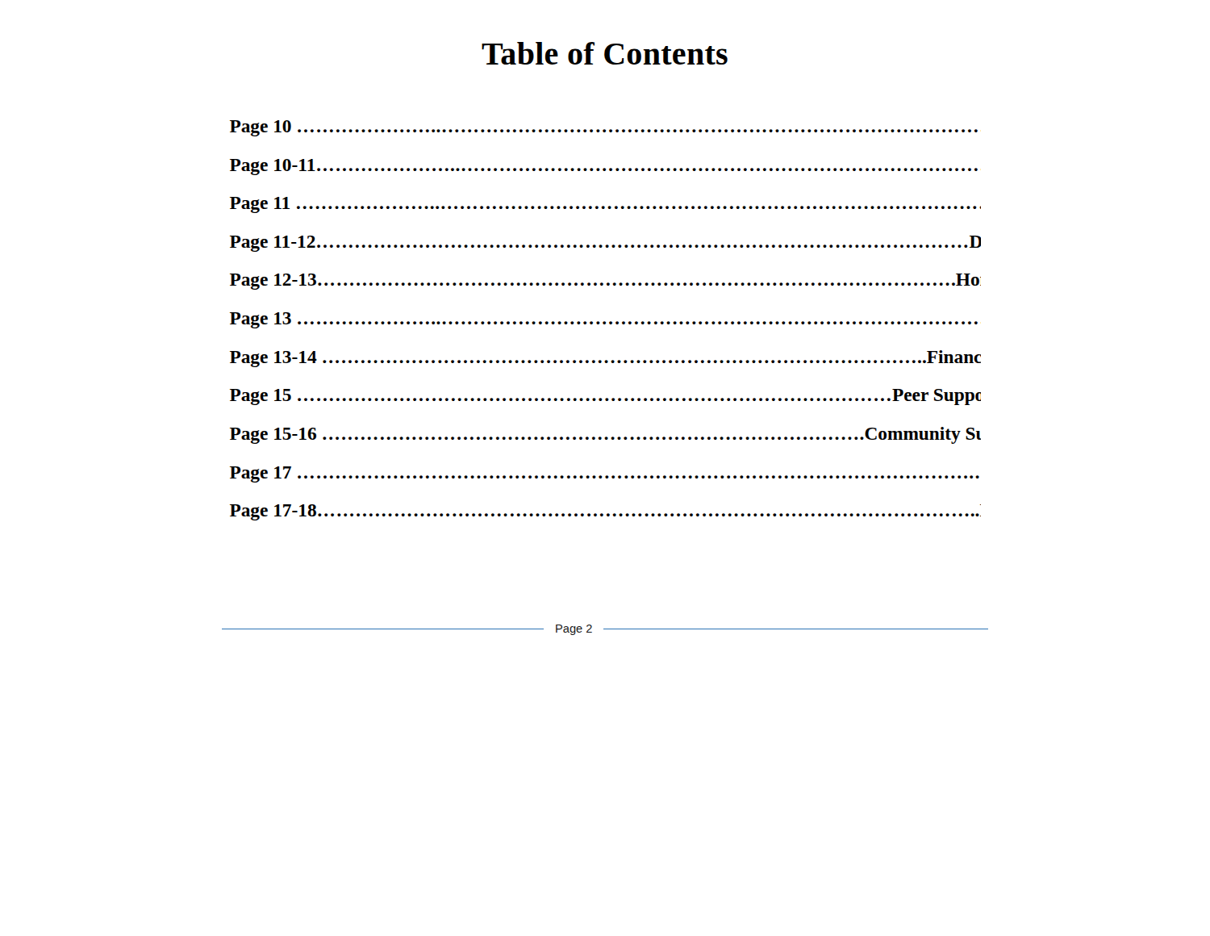Table of Contents
Page 10 …………………..……………………………………………………………………………..………Aging Services
Page 10-11…………………..…………………………………………………………………………..……Veterans Services
Page 11 …………………..…………………………………………………………………………………………….Self-Help
Page 11-12…………………………………………………………………………………………Disabled & Special Needs
Page 12-13……………………………………………………………………………………….Home Health Care Services
Page 13 …………………..……………………………………………………………………………..………..Pharmacies
Page 13-14 …………………………………………………………………………………..Financial Assistance Services
Page 15 …………………………………………………………………………………Peer Support & Services Resources
Page 15-16 ………………………………………………………………………….Community Support Services
Page 17 …………………………………………………………………………………………….…..Subsidized Housing
Page 17-18…………………………………………………………………………………………..Libraries
Page 2